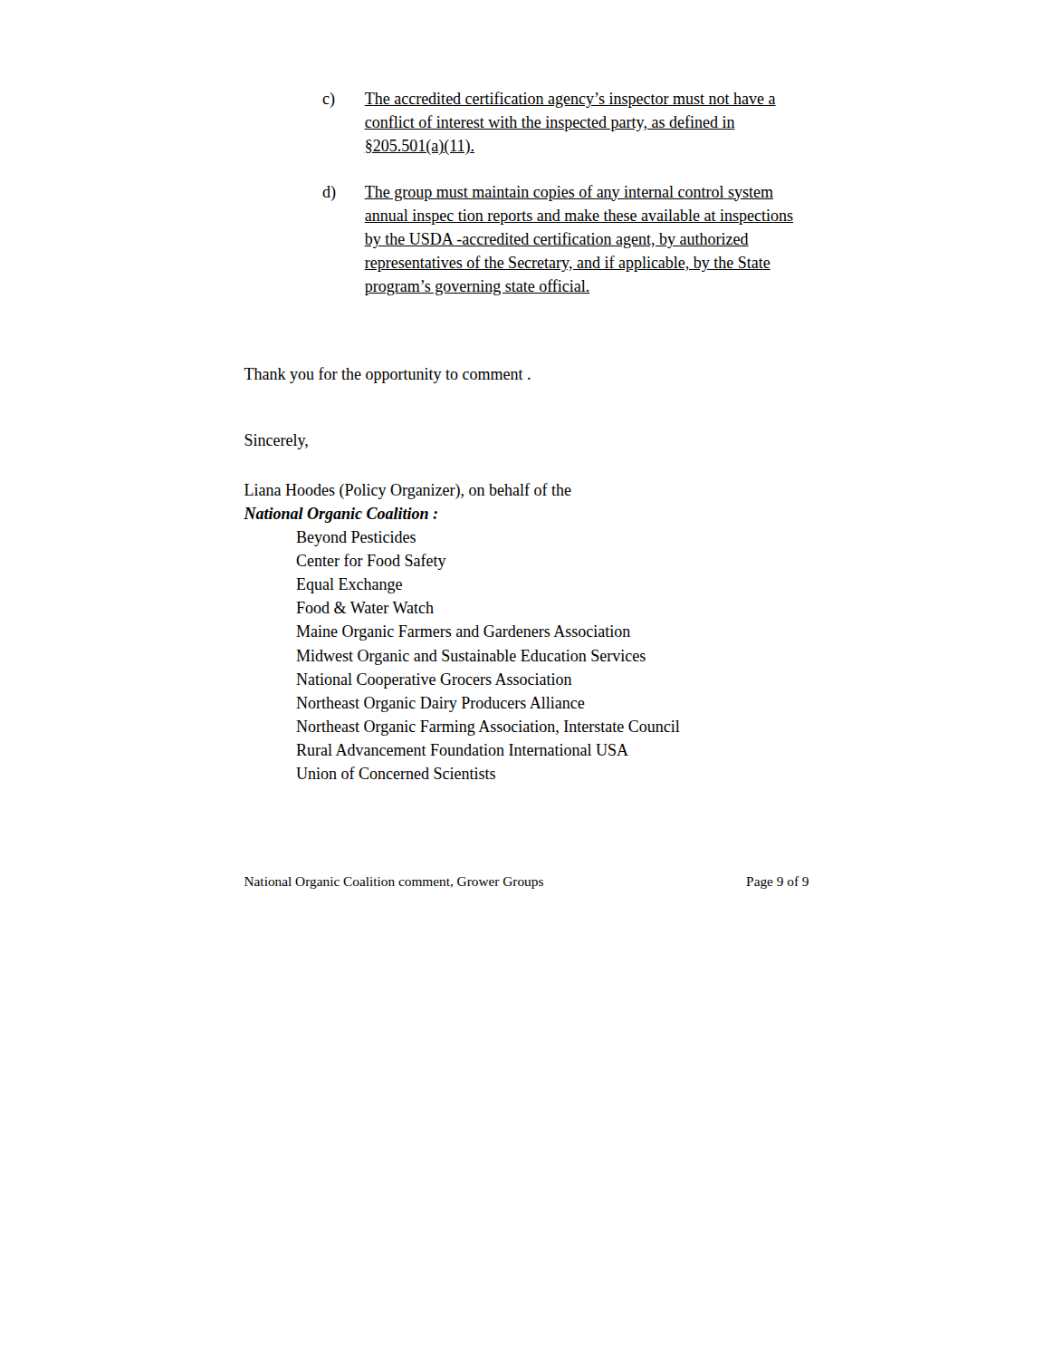c) The accredited certification agency’s inspector must not have a conflict of interest with the inspected party, as defined in §205.501(a)(11).
d) The group must maintain copies of any internal control system annual inspec tion reports and make these available at inspections by the USDA -accredited certification agent, by authorized representatives of the Secretary, and if applicable, by the State program’s governing state official.
Thank you for the opportunity to comment .
Sincerely,
Liana Hoodes (Policy Organizer), on behalf of the
National Organic Coalition :
Beyond Pesticides
Center for Food Safety
Equal Exchange
Food & Water Watch
Maine Organic Farmers and Gardeners Association
Midwest Organic and Sustainable Education Services
National Cooperative Grocers Association
Northeast Organic Dairy Producers Alliance
Northeast Organic Farming Association, Interstate Council
Rural Advancement Foundation International USA
Union of Concerned Scientists
National Organic Coalition comment, Grower Groups
Page 9 of 9